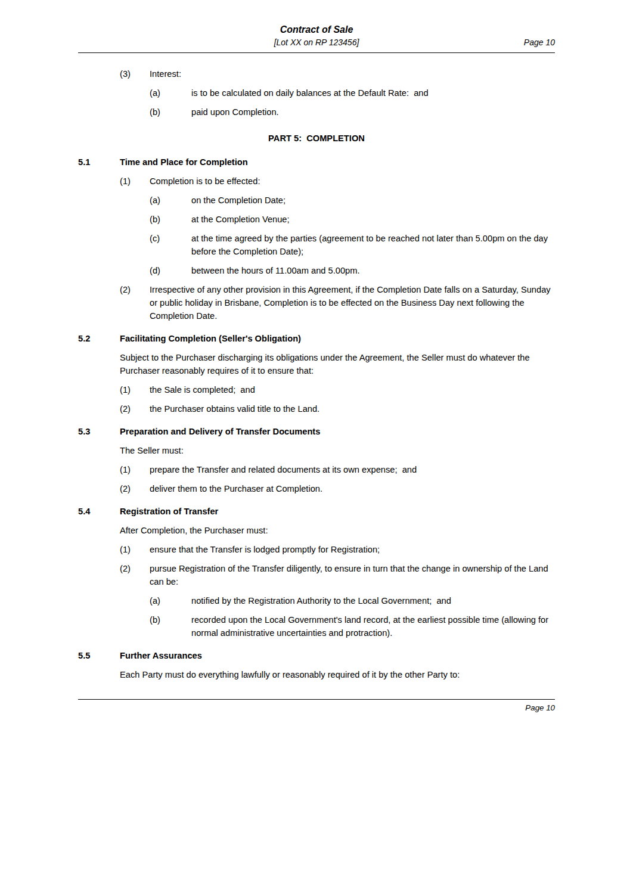Contract of Sale
[Lot XX on RP 123456]
Page 10
(3)
Interest:
(a)
is to be calculated on daily balances at the Default Rate: and
(b)
paid upon Completion.
PART 5: COMPLETION
5.1
Time and Place for Completion
(1)
Completion is to be effected:
(a)
on the Completion Date;
(b)
at the Completion Venue;
(c)
at the time agreed by the parties (agreement to be reached not later than 5.00pm on the day before the Completion Date);
(d)
between the hours of 11.00am and 5.00pm.
(2)
Irrespective of any other provision in this Agreement, if the Completion Date falls on a Saturday, Sunday or public holiday in Brisbane, Completion is to be effected on the Business Day next following the Completion Date.
5.2
Facilitating Completion (Seller's Obligation)
Subject to the Purchaser discharging its obligations under the Agreement, the Seller must do whatever the Purchaser reasonably requires of it to ensure that:
(1)
the Sale is completed; and
(2)
the Purchaser obtains valid title to the Land.
5.3
Preparation and Delivery of Transfer Documents
The Seller must:
(1)
prepare the Transfer and related documents at its own expense; and
(2)
deliver them to the Purchaser at Completion.
5.4
Registration of Transfer
After Completion, the Purchaser must:
(1)
ensure that the Transfer is lodged promptly for Registration;
(2)
pursue Registration of the Transfer diligently, to ensure in turn that the change in ownership of the Land can be:
(a)
notified by the Registration Authority to the Local Government; and
(b)
recorded upon the Local Government's land record, at the earliest possible time (allowing for normal administrative uncertainties and protraction).
5.5
Further Assurances
Each Party must do everything lawfully or reasonably required of it by the other Party to:
Page 10